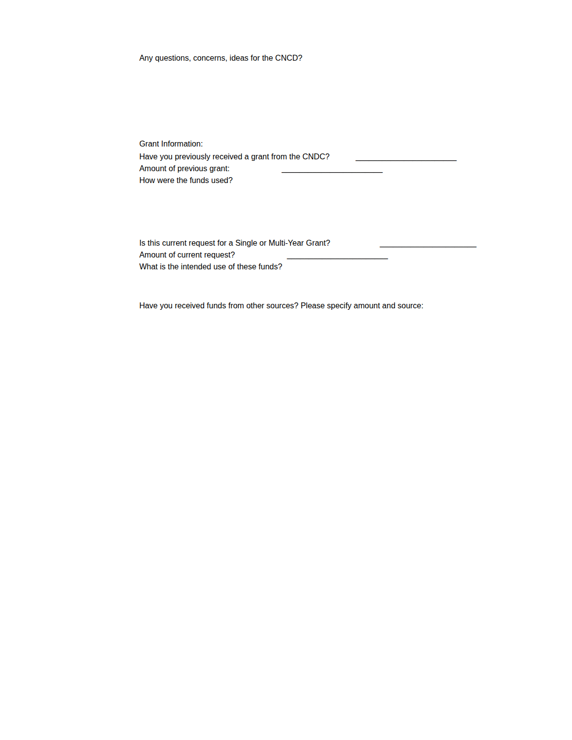Any questions, concerns, ideas for the CNCD?
Grant Information:
Have you previously received a grant from the CNDC? _______________________
Amount of previous grant: _______________________
How were the funds used?
Is this current request for a Single or Multi-Year Grant? ______________________
Amount of current request? _______________________
What is the intended use of these funds?
Have you received funds from other sources? Please specify amount and source: